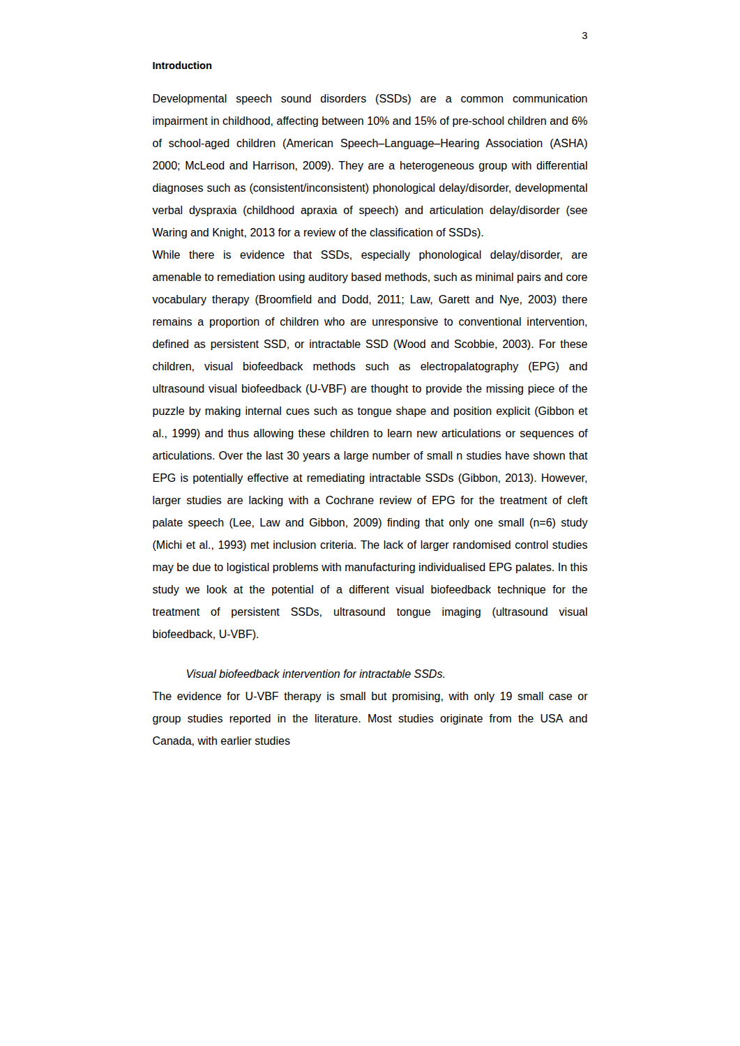3
Introduction
Developmental speech sound disorders (SSDs) are a common communication impairment in childhood, affecting between 10% and 15% of pre-school children and 6% of school-aged children (American Speech–Language–Hearing Association (ASHA) 2000; McLeod and Harrison, 2009). They are a heterogeneous group with differential diagnoses such as (consistent/inconsistent) phonological delay/disorder, developmental verbal dyspraxia (childhood apraxia of speech) and articulation delay/disorder (see Waring and Knight, 2013 for a review of the classification of SSDs).
While there is evidence that SSDs, especially phonological delay/disorder, are amenable to remediation using auditory based methods, such as minimal pairs and core vocabulary therapy (Broomfield and Dodd, 2011; Law, Garett and Nye, 2003) there remains a proportion of children who are unresponsive to conventional intervention, defined as persistent SSD, or intractable SSD (Wood and Scobbie, 2003). For these children, visual biofeedback methods such as electropalatography (EPG) and ultrasound visual biofeedback (U-VBF) are thought to provide the missing piece of the puzzle by making internal cues such as tongue shape and position explicit (Gibbon et al., 1999) and thus allowing these children to learn new articulations or sequences of articulations. Over the last 30 years a large number of small n studies have shown that EPG is potentially effective at remediating intractable SSDs (Gibbon, 2013). However, larger studies are lacking with a Cochrane review of EPG for the treatment of cleft palate speech (Lee, Law and Gibbon, 2009) finding that only one small (n=6) study (Michi et al., 1993) met inclusion criteria. The lack of larger randomised control studies may be due to logistical problems with manufacturing individualised EPG palates. In this study we look at the potential of a different visual biofeedback technique for the treatment of persistent SSDs, ultrasound tongue imaging (ultrasound visual biofeedback, U-VBF).
Visual biofeedback intervention for intractable SSDs.
The evidence for U-VBF therapy is small but promising, with only 19 small case or group studies reported in the literature. Most studies originate from the USA and Canada, with earlier studies